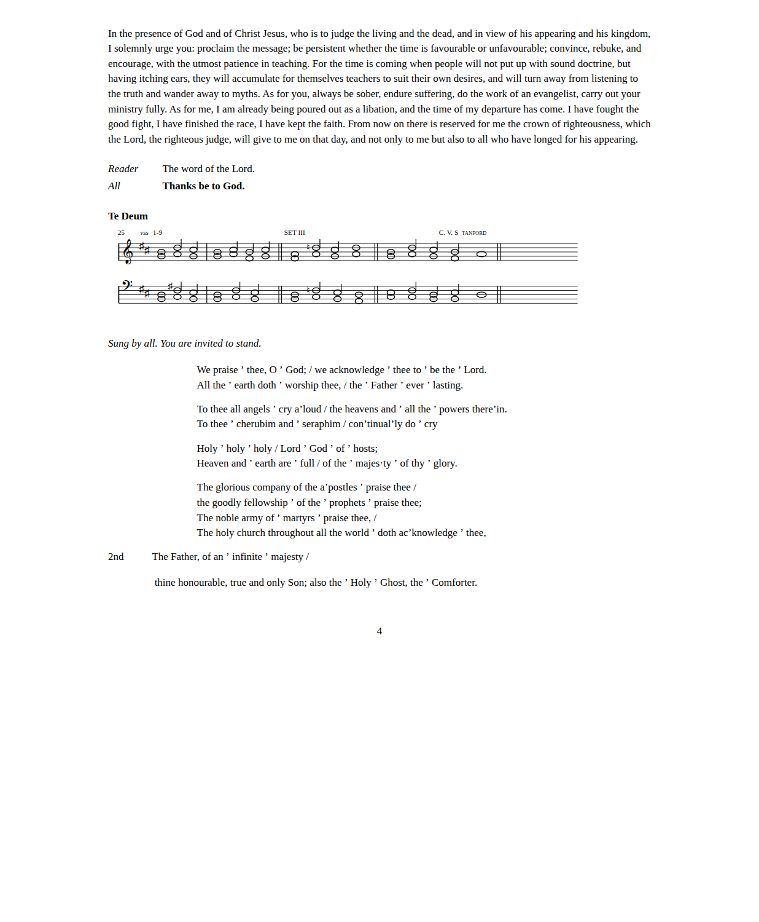In the presence of God and of Christ Jesus, who is to judge the living and the dead, and in view of his appearing and his kingdom, I solemnly urge you: proclaim the message; be persistent whether the time is favourable or unfavourable; convince, rebuke, and encourage, with the utmost patience in teaching. For the time is coming when people will not put up with sound doctrine, but having itching ears, they will accumulate for themselves teachers to suit their own desires, and will turn away from listening to the truth and wander away to myths. As for you, always be sober, endure suffering, do the work of an evangelist, carry out your ministry fully. As for me, I am already being poured out as a libation, and the time of my departure has come. I have fought the good fight, I have finished the race, I have kept the faith. From now on there is reserved for me the crown of righteousness, which the Lord, the righteous judge, will give to me on that day, and not only to me but also to all who have longed for his appearing.
Reader The word of the Lord.
All Thanks be to God.
Te Deum
25 vss 1-9 SET III C. V. S TANFORD 𝄞 𝄢 ♯ ♯ ♯ ♯ ♮ ♯ ♮
Sung by all. You are invited to stand.
We praise ʼ thee, O ʼ God; / we acknowledge ʼ thee to ʼ be the ʼ Lord.
All the ʼ earth doth ʼ worship thee, / the ʼ Father ʼ ever ʼ lasting.
To thee all angels ʼ cry aʼloud / the heavens and ʼ all the ʼ powers thereʼin.
To thee ʼ cherubim and ʼ seraphim / conʼtinualʼly do ʼ cry
Holy ʼ holy ʼ holy / Lord ʼ God ʼ of ʼ hosts;
Heaven and ʼ earth are ʼ full / of the ʼ majes·ty ʼ of thy ʼ glory.
The glorious company of the aʼpostles ʼ praise thee /
the goodly fellowship ʼ of the ʼ prophets ʼ praise thee;
The noble army of ʼ martyrs ʼ praise thee, /
The holy church throughout all the world ʼ doth acʼknowledge ʼ thee,
2nd
The Father, of an ʼ infinite ʼ majesty /
thine honourable, true and only Son; also the ʼ Holy ʼ Ghost, the ʼ Comforter.
4